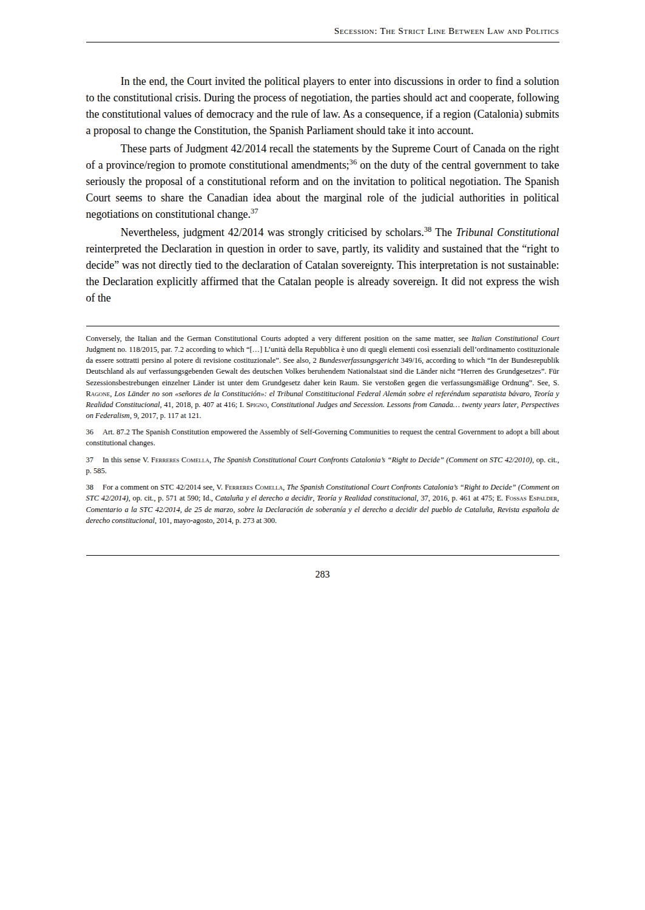Secession: The Strict Line Between Law and Politics
In the end, the Court invited the political players to enter into discussions in order to find a solution to the constitutional crisis. During the process of negotiation, the parties should act and cooperate, following the constitutional values of democracy and the rule of law. As a consequence, if a region (Catalonia) submits a proposal to change the Constitution, the Spanish Parliament should take it into account.
These parts of Judgment 42/2014 recall the statements by the Supreme Court of Canada on the right of a province/region to promote constitutional amendments;36 on the duty of the central government to take seriously the proposal of a constitutional reform and on the invitation to political negotiation. The Spanish Court seems to share the Canadian idea about the marginal role of the judicial authorities in political negotiations on constitutional change.37
Nevertheless, judgment 42/2014 was strongly criticised by scholars.38 The Tribunal Constitutional reinterpreted the Declaration in question in order to save, partly, its validity and sustained that the “right to decide” was not directly tied to the declaration of Catalan sovereignty. This interpretation is not sustainable: the Declaration explicitly affirmed that the Catalan people is already sovereign. It did not express the wish of the
Conversely, the Italian and the German Constitutional Courts adopted a very different position on the same matter, see Italian Constitutional Court Judgment no. 118/2015, par. 7.2 according to which “[…] L’unità della Repubblica è uno di quegli elementi così essenziali dell’ordinamento costituzionale da essere sottratti persino al potere di revisione costituzionale”. See also, 2 Bundesverfassungsgericht 349/16, according to which “In der Bundesrepublik Deutschland als auf verfassungsgebenden Gewalt des deutschen Volkes beruhendem Nationalstaat sind die Länder nicht “Herren des Grundgesetzes”. Für Sezessionsbestrebungen einzelner Länder ist unter dem Grundgesetz daher kein Raum. Sie verstoßen gegen die verfassungsmäßige Ordnung”. See, S. Ragone, Los Länder no son «señores de la Constitución»: el Tribunal Constititucional Federal Alemán sobre el referéndum separatista bávaro, Teoría y Realidad Constitucional, 41, 2018, p. 407 at 416; I. Spigno, Constitutional Judges and Secession. Lessons from Canada… twenty years later, Perspectives on Federalism, 9, 2017, p. 117 at 121.
36 Art. 87.2 The Spanish Constitution empowered the Assembly of Self-Governing Communities to request the central Government to adopt a bill about constitutional changes.
37 In this sense V. Ferreres Comella, The Spanish Constitutional Court Confronts Catalonia’s “Right to Decide” (Comment on STC 42/2010), op. cit., p. 585.
38 For a comment on STC 42/2014 see, V. Ferreres Comella, The Spanish Constitutional Court Confronts Catalonia’s “Right to Decide” (Comment on STC 42/2014), op. cit., p. 571 at 590; Id., Cataluña y el derecho a decidir, Teoría y Realidad constitucional, 37, 2016, p. 461 at 475; E. Fossas Espalder, Comentario a la STC 42/2014, de 25 de marzo, sobre la Declaración de soberanía y el derecho a decidir del pueblo de Cataluña, Revista española de derecho constitucional, 101, mayo-agosto, 2014, p. 273 at 300.
283